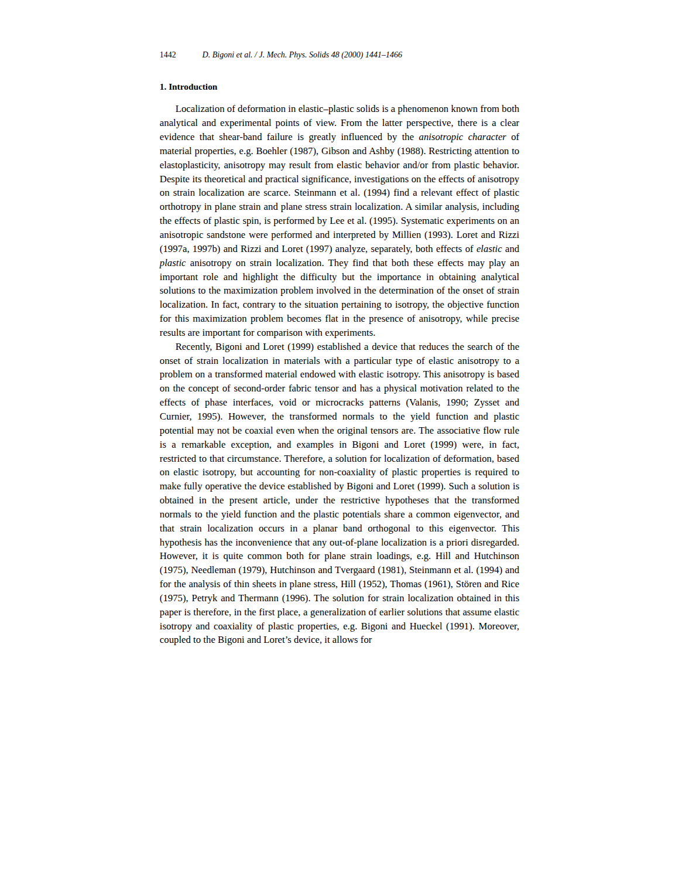1442 D. Bigoni et al. / J. Mech. Phys. Solids 48 (2000) 1441–1466
1. Introduction
Localization of deformation in elastic–plastic solids is a phenomenon known from both analytical and experimental points of view. From the latter perspective, there is a clear evidence that shear-band failure is greatly influenced by the anisotropic character of material properties, e.g. Boehler (1987), Gibson and Ashby (1988). Restricting attention to elastoplasticity, anisotropy may result from elastic behavior and/or from plastic behavior. Despite its theoretical and practical significance, investigations on the effects of anisotropy on strain localization are scarce. Steinmann et al. (1994) find a relevant effect of plastic orthotropy in plane strain and plane stress strain localization. A similar analysis, including the effects of plastic spin, is performed by Lee et al. (1995). Systematic experiments on an anisotropic sandstone were performed and interpreted by Millien (1993). Loret and Rizzi (1997a, 1997b) and Rizzi and Loret (1997) analyze, separately, both effects of elastic and plastic anisotropy on strain localization. They find that both these effects may play an important role and highlight the difficulty but the importance in obtaining analytical solutions to the maximization problem involved in the determination of the onset of strain localization. In fact, contrary to the situation pertaining to isotropy, the objective function for this maximization problem becomes flat in the presence of anisotropy, while precise results are important for comparison with experiments.
Recently, Bigoni and Loret (1999) established a device that reduces the search of the onset of strain localization in materials with a particular type of elastic anisotropy to a problem on a transformed material endowed with elastic isotropy. This anisotropy is based on the concept of second-order fabric tensor and has a physical motivation related to the effects of phase interfaces, void or microcracks patterns (Valanis, 1990; Zysset and Curnier, 1995). However, the transformed normals to the yield function and plastic potential may not be coaxial even when the original tensors are. The associative flow rule is a remarkable exception, and examples in Bigoni and Loret (1999) were, in fact, restricted to that circumstance. Therefore, a solution for localization of deformation, based on elastic isotropy, but accounting for non-coaxiality of plastic properties is required to make fully operative the device established by Bigoni and Loret (1999). Such a solution is obtained in the present article, under the restrictive hypotheses that the transformed normals to the yield function and the plastic potentials share a common eigenvector, and that strain localization occurs in a planar band orthogonal to this eigenvector. This hypothesis has the inconvenience that any out-of-plane localization is a priori disregarded. However, it is quite common both for plane strain loadings, e.g. Hill and Hutchinson (1975), Needleman (1979), Hutchinson and Tvergaard (1981), Steinmann et al. (1994) and for the analysis of thin sheets in plane stress, Hill (1952), Thomas (1961), Stören and Rice (1975), Petryk and Thermann (1996). The solution for strain localization obtained in this paper is therefore, in the first place, a generalization of earlier solutions that assume elastic isotropy and coaxiality of plastic properties, e.g. Bigoni and Hueckel (1991). Moreover, coupled to the Bigoni and Loret’s device, it allows for